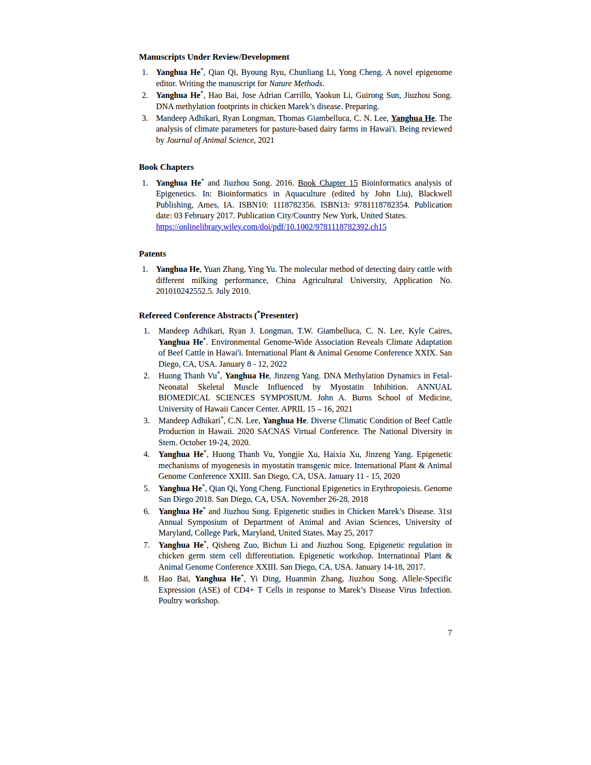Manuscripts Under Review/Development
Yanghua He*, Qian Qi, Byoung Ryu, Chunliang Li, Yong Cheng. A novel epigenome editor. Writing the manuscript for Nature Methods.
Yanghua He*, Hao Bai, Jose Adrian Carrillo, Yaokun Li, Guirong Sun, Jiuzhou Song. DNA methylation footprints in chicken Marek’s disease. Preparing.
Mandeep Adhikari, Ryan Longman, Thomas Giambelluca, C. N. Lee, Yanghua He. The analysis of climate parameters for pasture-based dairy farms in Hawai'i. Being reviewed by Journal of Animal Science, 2021
Book Chapters
Yanghua He* and Jiuzhou Song. 2016. Book Chapter 15 Bioinformatics analysis of Epigenetics. In: Bioinformatics in Aquaculture (edited by John Liu), Blackwell Publishing, Ames, IA. ISBN10: 1118782356. ISBN13: 9781118782354. Publication date: 03 February 2017. Publication City/Country New York, United States.
https://onlinelibrary.wiley.com/doi/pdf/10.1002/9781118782392.ch15
Patents
Yanghua He, Yuan Zhang, Ying Yu. The molecular method of detecting dairy cattle with different milking performance, China Agricultural University, Application No. 201010242552.5. July 2010.
Refereed Conference Abstracts (*Presenter)
Mandeep Adhikari, Ryan J. Longman, T.W. Giambelluca, C. N. Lee, Kyle Caires, Yanghua He*. Environmental Genome-Wide Association Reveals Climate Adaptation of Beef Cattle in Hawai'i. International Plant & Animal Genome Conference XXIX. San Diego, CA, USA. January 8 - 12, 2022
Huong Thanh Vu*, Yanghua He, Jinzeng Yang. DNA Methylation Dynamics in Fetal-Neonatal Skeletal Muscle Influenced by Myostatin Inhibition. ANNUAL BIOMEDICAL SCIENCES SYMPOSIUM. John A. Burns School of Medicine, University of Hawaii Cancer Center. APRIL 15 – 16, 2021
Mandeep Adhikari*, C.N. Lee, Yanghua He. Diverse Climatic Condition of Beef Cattle Production in Hawaii. 2020 SACNAS Virtual Conference. The National Diversity in Stem. October 19-24, 2020.
Yanghua He*, Huong Thanh Vu, Yongjie Xu, Haixia Xu, Jinzeng Yang. Epigenetic mechanisms of myogenesis in myostatin transgenic mice. International Plant & Animal Genome Conference XXIII. San Diego, CA, USA. January 11 - 15, 2020
Yanghua He*, Qian Qi, Yong Cheng. Functional Epigenetics in Erythropoiesis. Genome San Diego 2018. San Diego, CA, USA. November 26-28, 2018
Yanghua He* and Jiuzhou Song. Epigenetic studies in Chicken Marek’s Disease. 31st Annual Symposium of Department of Animal and Avian Sciences, University of Maryland, College Park, Maryland, United States. May 25, 2017
Yanghua He*, Qisheng Zuo, Bichun Li and Jiuzhou Song. Epigenetic regulation in chicken germ stem cell differentiation. Epigenetic workshop. International Plant & Animal Genome Conference XXIII. San Diego, CA, USA. January 14-18, 2017.
Hao Bai, Yanghua He*, Yi Ding, Huanmin Zhang, Jiuzhou Song. Allele-Specific Expression (ASE) of CD4+ T Cells in response to Marek’s Disease Virus Infection. Poultry workshop.
7